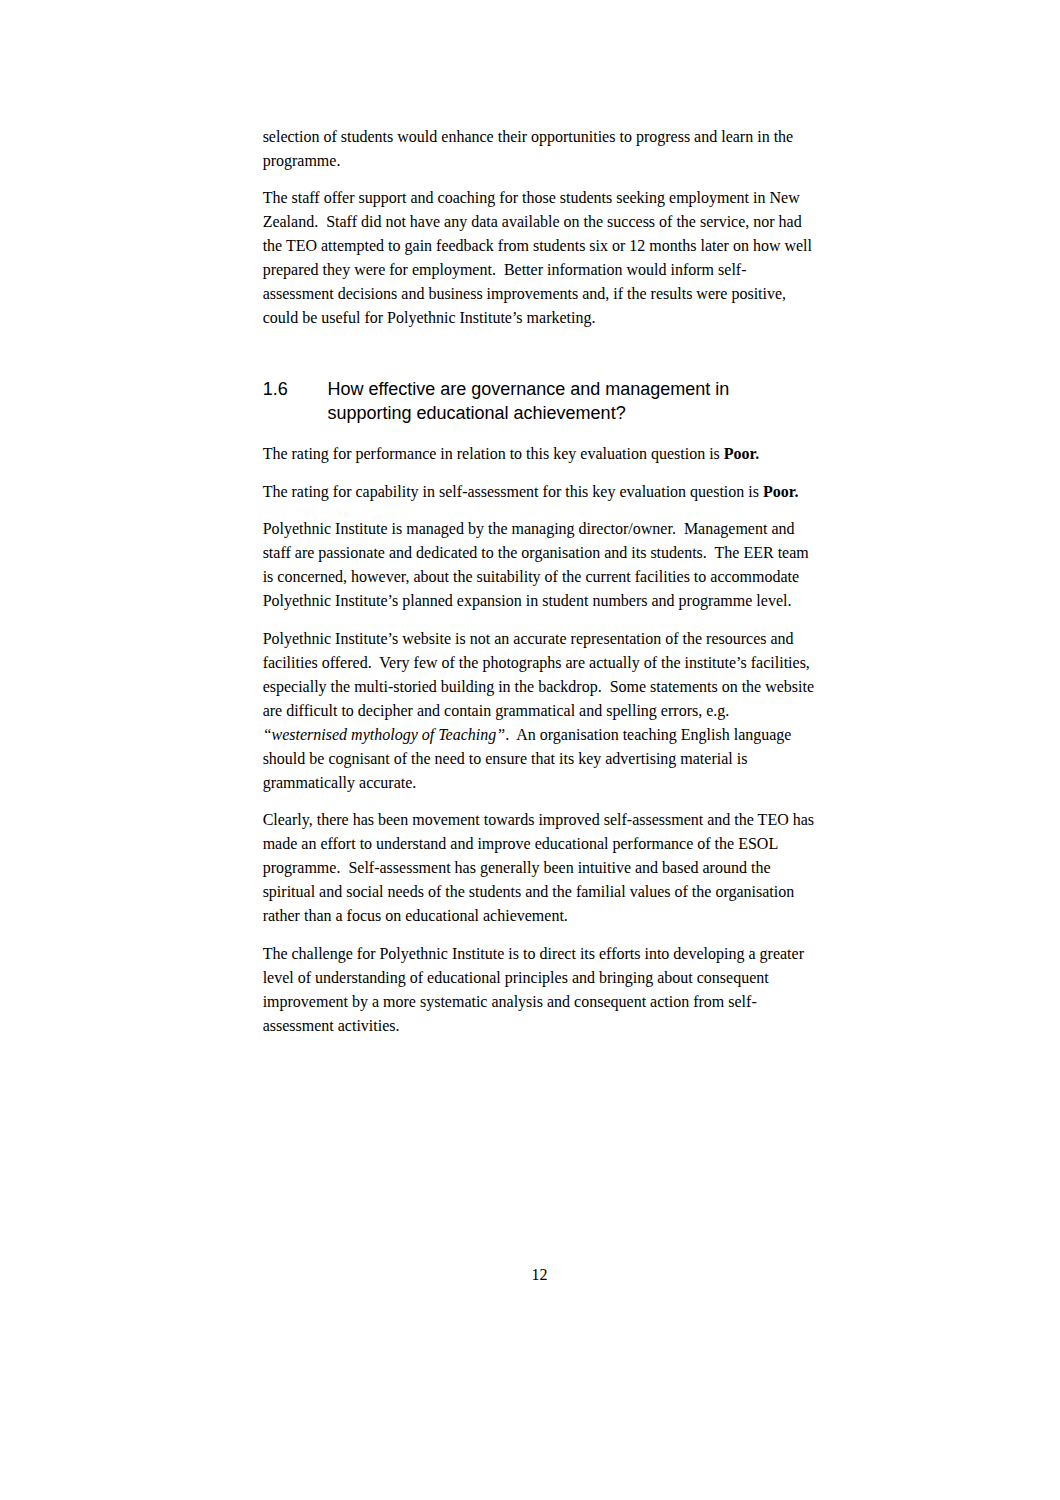selection of students would enhance their opportunities to progress and learn in the programme.
The staff offer support and coaching for those students seeking employment in New Zealand. Staff did not have any data available on the success of the service, nor had the TEO attempted to gain feedback from students six or 12 months later on how well prepared they were for employment. Better information would inform self-assessment decisions and business improvements and, if the results were positive, could be useful for Polyethnic Institute’s marketing.
1.6 How effective are governance and management in supporting educational achievement?
The rating for performance in relation to this key evaluation question is Poor.
The rating for capability in self-assessment for this key evaluation question is Poor.
Polyethnic Institute is managed by the managing director/owner. Management and staff are passionate and dedicated to the organisation and its students. The EER team is concerned, however, about the suitability of the current facilities to accommodate Polyethnic Institute’s planned expansion in student numbers and programme level.
Polyethnic Institute’s website is not an accurate representation of the resources and facilities offered. Very few of the photographs are actually of the institute’s facilities, especially the multi-storied building in the backdrop. Some statements on the website are difficult to decipher and contain grammatical and spelling errors, e.g. “westernised mythology of Teaching”. An organisation teaching English language should be cognisant of the need to ensure that its key advertising material is grammatically accurate.
Clearly, there has been movement towards improved self-assessment and the TEO has made an effort to understand and improve educational performance of the ESOL programme. Self-assessment has generally been intuitive and based around the spiritual and social needs of the students and the familial values of the organisation rather than a focus on educational achievement.
The challenge for Polyethnic Institute is to direct its efforts into developing a greater level of understanding of educational principles and bringing about consequent improvement by a more systematic analysis and consequent action from self-assessment activities.
12